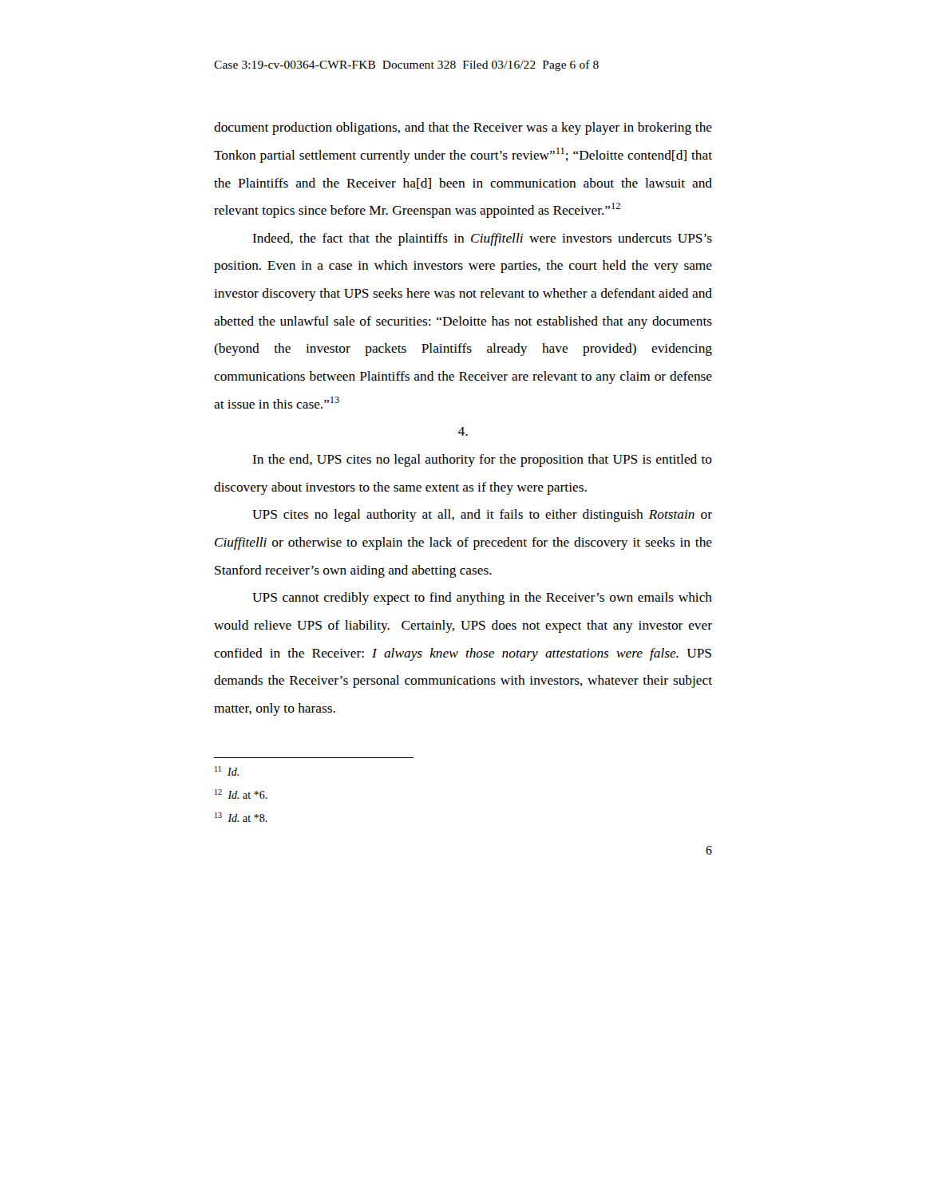Case 3:19-cv-00364-CWR-FKB Document 328 Filed 03/16/22 Page 6 of 8
document production obligations, and that the Receiver was a key player in brokering the Tonkon partial settlement currently under the court’s review”11; “Deloitte contend[d] that the Plaintiffs and the Receiver ha[d] been in communication about the lawsuit and relevant topics since before Mr. Greenspan was appointed as Receiver.”12
Indeed, the fact that the plaintiffs in Ciuffitelli were investors undercuts UPS’s position. Even in a case in which investors were parties, the court held the very same investor discovery that UPS seeks here was not relevant to whether a defendant aided and abetted the unlawful sale of securities: “Deloitte has not established that any documents (beyond the investor packets Plaintiffs already have provided) evidencing communications between Plaintiffs and the Receiver are relevant to any claim or defense at issue in this case.”13
4.
In the end, UPS cites no legal authority for the proposition that UPS is entitled to discovery about investors to the same extent as if they were parties.
UPS cites no legal authority at all, and it fails to either distinguish Rotstain or Ciuffitelli or otherwise to explain the lack of precedent for the discovery it seeks in the Stanford receiver’s own aiding and abetting cases.
UPS cannot credibly expect to find anything in the Receiver’s own emails which would relieve UPS of liability. Certainly, UPS does not expect that any investor ever confided in the Receiver: I always knew those notary attestations were false. UPS demands the Receiver’s personal communications with investors, whatever their subject matter, only to harass.
11 Id.
12 Id. at *6.
13 Id. at *8.
6